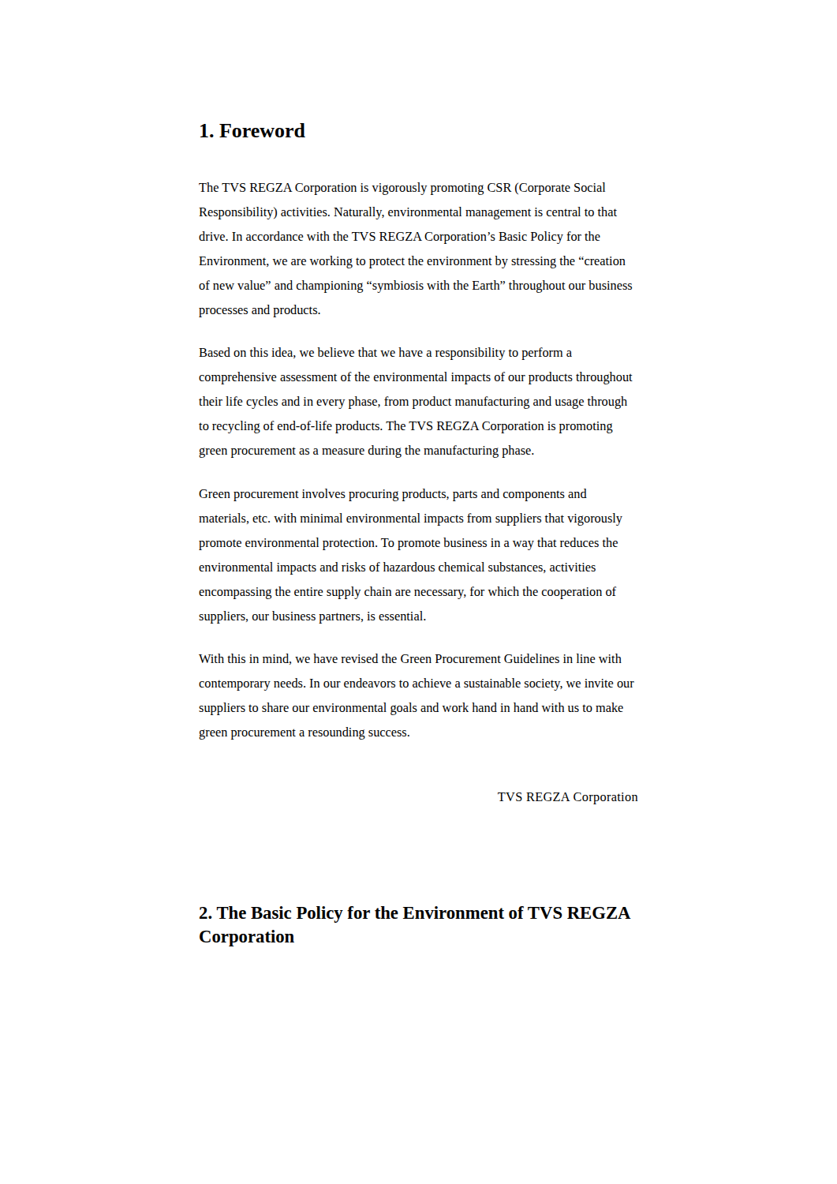1. Foreword
The TVS REGZA Corporation is vigorously promoting CSR (Corporate Social Responsibility) activities. Naturally, environmental management is central to that drive. In accordance with the TVS REGZA Corporation’s Basic Policy for the Environment, we are working to protect the environment by stressing the “creation of new value” and championing “symbiosis with the Earth” throughout our business processes and products.
Based on this idea, we believe that we have a responsibility to perform a comprehensive assessment of the environmental impacts of our products throughout their life cycles and in every phase, from product manufacturing and usage through to recycling of end-of-life products. The TVS REGZA Corporation is promoting green procurement as a measure during the manufacturing phase.
Green procurement involves procuring products, parts and components and materials, etc. with minimal environmental impacts from suppliers that vigorously promote environmental protection. To promote business in a way that reduces the environmental impacts and risks of hazardous chemical substances, activities encompassing the entire supply chain are necessary, for which the cooperation of suppliers, our business partners, is essential.
With this in mind, we have revised the Green Procurement Guidelines in line with contemporary needs. In our endeavors to achieve a sustainable society, we invite our suppliers to share our environmental goals and work hand in hand with us to make green procurement a resounding success.
TVS REGZA Corporation
2. The Basic Policy for the Environment of TVS REGZA Corporation